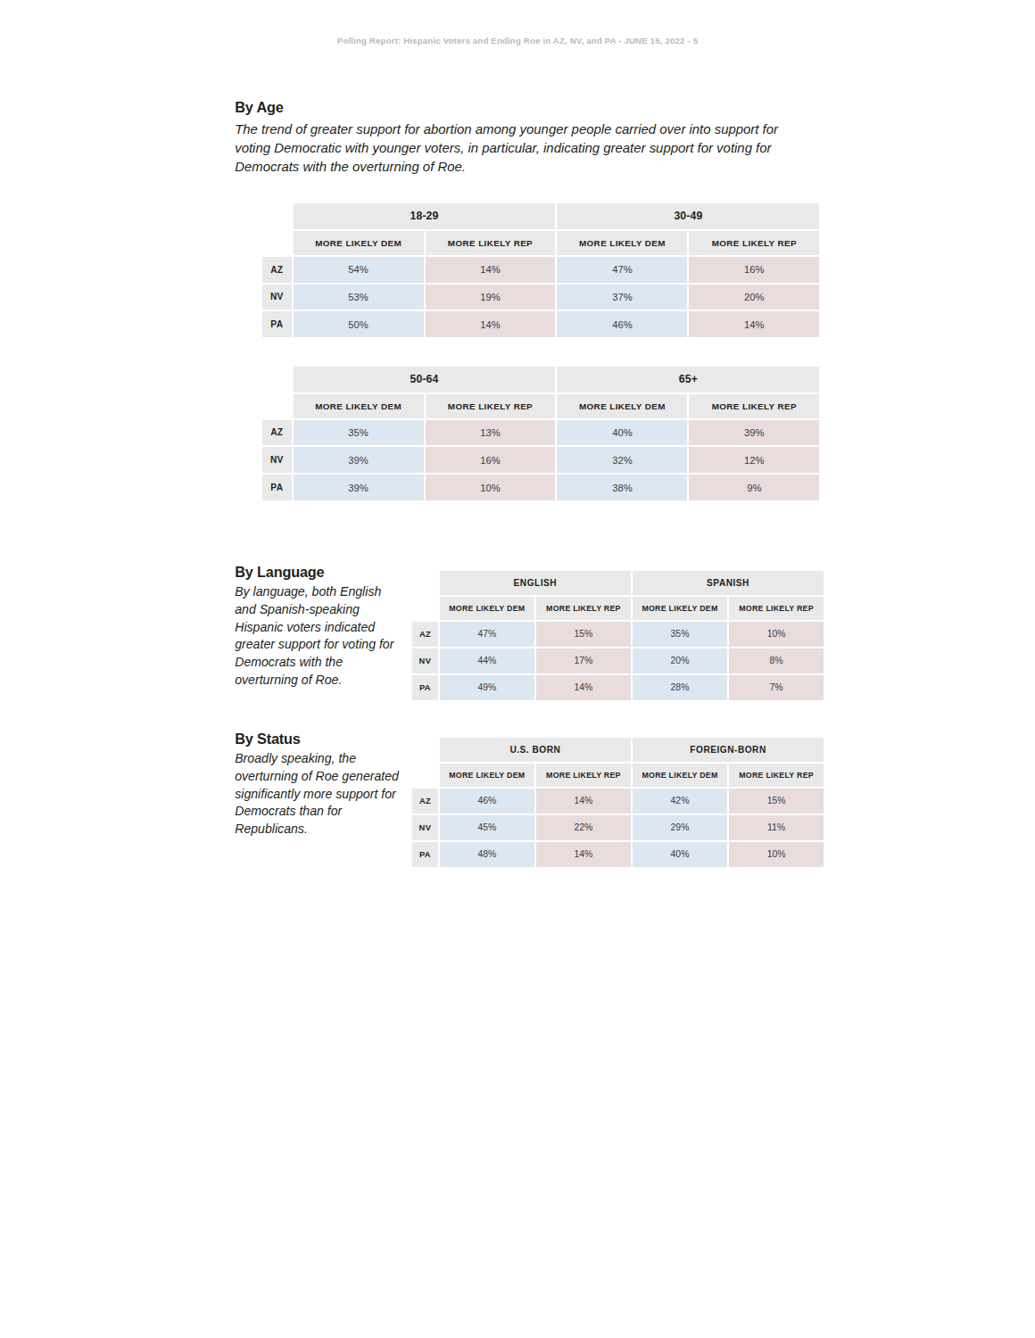Polling Report: Hispanic Voters and Ending Roe in AZ, NV, and PA - JUNE 15, 2022 - 5
By Age
The trend of greater support for abortion among younger people carried over into support for voting Democratic with younger voters, in particular, indicating greater support for voting for Democrats with the overturning of Roe.
| | 18-29 | 30-49 |
| | MORE LIKELY DEM | MORE LIKELY REP | MORE LIKELY DEM | MORE LIKELY REP |
| AZ | 54% | 14% | 47% | 16% |
| NV | 53% | 19% | 37% | 20% |
| PA | 50% | 14% | 46% | 14% |
| | 50-64 | 65+ |
| | MORE LIKELY DEM | MORE LIKELY REP | MORE LIKELY DEM | MORE LIKELY REP |
| AZ | 35% | 13% | 40% | 39% |
| NV | 39% | 16% | 32% | 12% |
| PA | 39% | 10% | 38% | 9% |
By Language
By language, both English and Spanish-speaking Hispanic voters indicated greater support for voting for Democrats with the overturning of Roe.
| | ENGLISH | SPANISH |
| | MORE LIKELY DEM | MORE LIKELY REP | MORE LIKELY DEM | MORE LIKELY REP |
| AZ | 47% | 15% | 35% | 10% |
| NV | 44% | 17% | 20% | 8% |
| PA | 49% | 14% | 28% | 7% |
By Status
Broadly speaking, the overturning of Roe generated significantly more support for Democrats than for Republicans.
| | U.S. BORN | FOREIGN-BORN |
| | MORE LIKELY DEM | MORE LIKELY REP | MORE LIKELY DEM | MORE LIKELY REP |
| AZ | 46% | 14% | 42% | 15% |
| NV | 45% | 22% | 29% | 11% |
| PA | 48% | 14% | 40% | 10% |